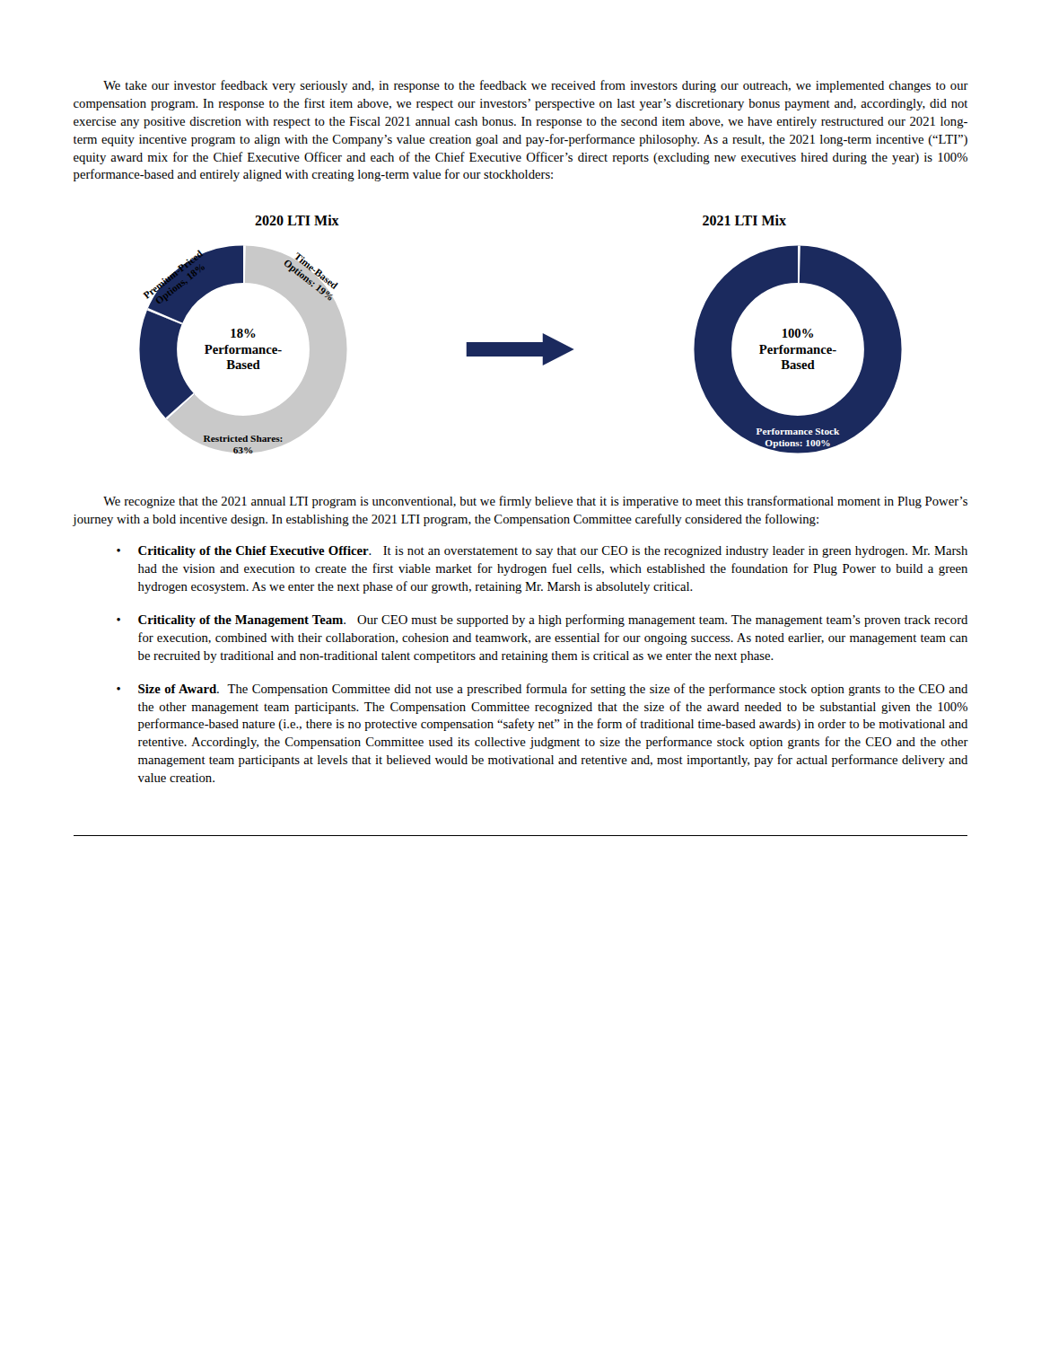We take our investor feedback very seriously and, in response to the feedback we received from investors during our outreach, we implemented changes to our compensation program. In response to the first item above, we respect our investors’ perspective on last year’s discretionary bonus payment and, accordingly, did not exercise any positive discretion with respect to the Fiscal 2021 annual cash bonus. In response to the second item above, we have entirely restructured our 2021 long-term equity incentive program to align with the Company’s value creation goal and pay-for-performance philosophy. As a result, the 2021 long-term incentive (“LTI”) equity award mix for the Chief Executive Officer and each of the Chief Executive Officer’s direct reports (excluding new executives hired during the year) is 100% performance-based and entirely aligned with creating long-term value for our stockholders:
2020 LTI Mix 2021 LTI Mix
18%
Performance-
Based
Premium-Priced
Options, 18%
Time-Based
Options: 19%
Restricted Shares:
63%
100%
Performance-
Based
Performance Stock
Options: 100%
We recognize that the 2021 annual LTI program is unconventional, but we firmly believe that it is imperative to meet this transformational moment in Plug Power’s journey with a bold incentive design. In establishing the 2021 LTI program, the Compensation Committee carefully considered the following:
Criticality of the Chief Executive Officer. It is not an overstatement to say that our CEO is the recognized industry leader in green hydrogen. Mr. Marsh had the vision and execution to create the first viable market for hydrogen fuel cells, which established the foundation for Plug Power to build a green hydrogen ecosystem. As we enter the next phase of our growth, retaining Mr. Marsh is absolutely critical.
Criticality of the Management Team. Our CEO must be supported by a high performing management team. The management team’s proven track record for execution, combined with their collaboration, cohesion and teamwork, are essential for our ongoing success. As noted earlier, our management team can be recruited by traditional and non-traditional talent competitors and retaining them is critical as we enter the next phase.
Size of Award. The Compensation Committee did not use a prescribed formula for setting the size of the performance stock option grants to the CEO and the other management team participants. The Compensation Committee recognized that the size of the award needed to be substantial given the 100% performance-based nature (i.e., there is no protective compensation “safety net” in the form of traditional time-based awards) in order to be motivational and retentive. Accordingly, the Compensation Committee used its collective judgment to size the performance stock option grants for the CEO and the other management team participants at levels that it believed would be motivational and retentive and, most importantly, pay for actual performance delivery and value creation.